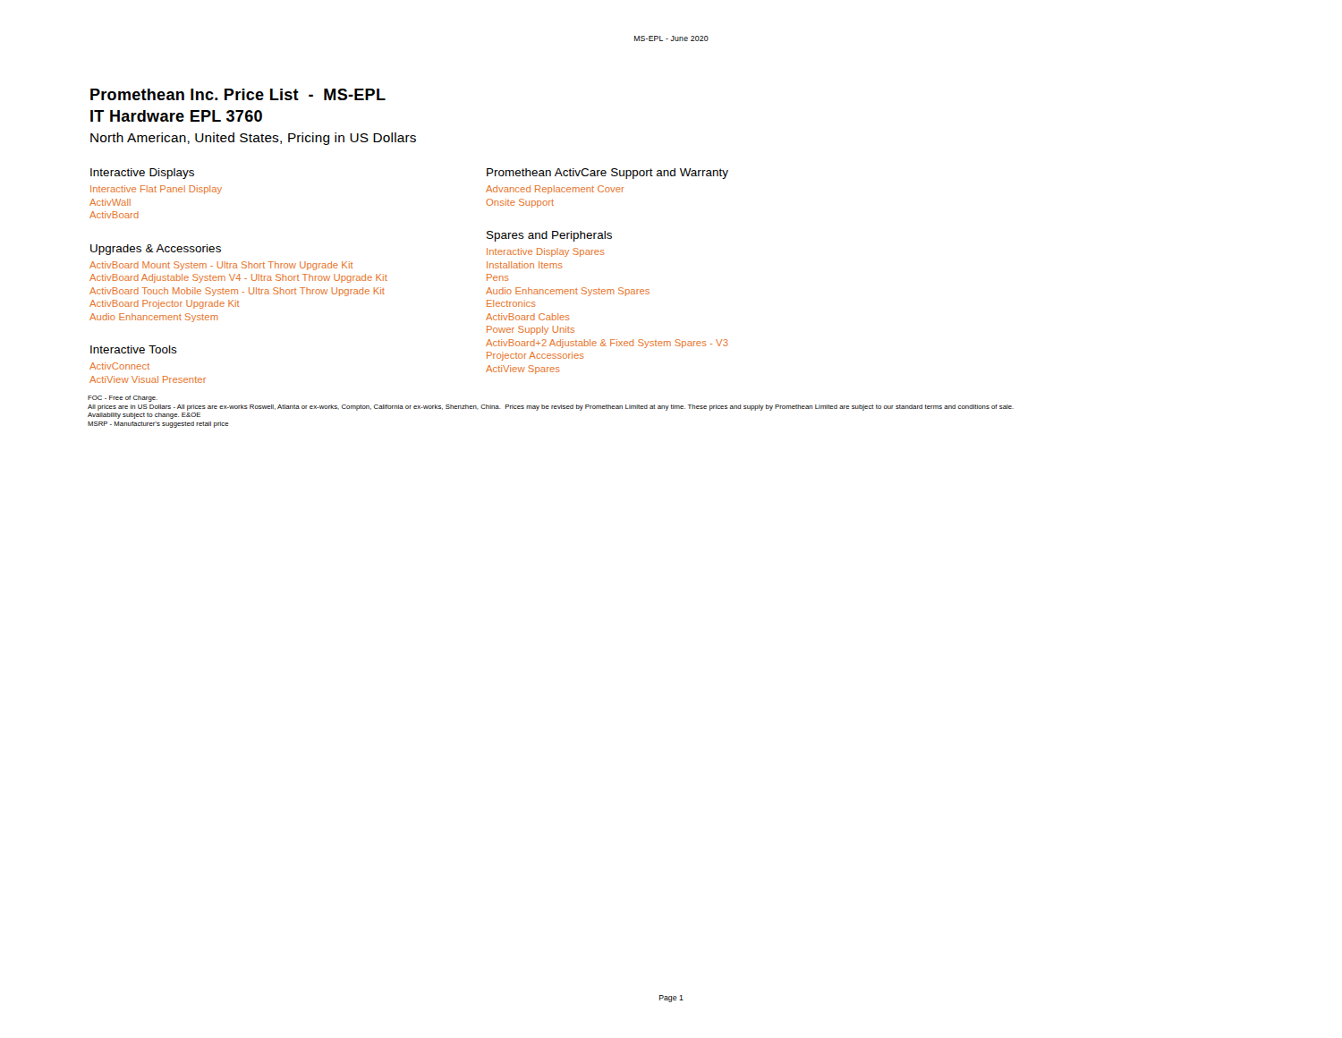MS-EPL - June 2020
Promethean Inc. Price List - MS-EPL
IT Hardware EPL 3760
North American, United States, Pricing in US Dollars
Interactive Displays
Interactive Flat Panel Display
ActivWall
ActivBoard
Upgrades & Accessories
ActivBoard Mount System - Ultra Short Throw Upgrade Kit
ActivBoard Adjustable System V4 - Ultra Short Throw Upgrade Kit
ActivBoard Touch Mobile System - Ultra Short Throw Upgrade Kit
ActivBoard Projector Upgrade Kit
Audio Enhancement System
Interactive Tools
ActivConnect
ActiView Visual Presenter
Promethean ActivCare Support and Warranty
Advanced Replacement Cover
Onsite Support
Spares and Peripherals
Interactive Display Spares
Installation Items
Pens
Audio Enhancement System Spares
Electronics
ActivBoard Cables
Power Supply Units
ActivBoard+2 Adjustable & Fixed System Spares - V3
Projector Accessories
ActiView Spares
FOC - Free of Charge.
All prices are in US Dollars - All prices are ex-works Roswell, Atlanta or ex-works, Compton, California or ex-works, Shenzhen, China. Prices may be revised by Promethean Limited at any time. These prices and supply by Promethean Limited are subject to our standard terms and conditions of sale.
Availability subject to change. E&OE
MSRP - Manufacturer's suggested retail price
Page 1